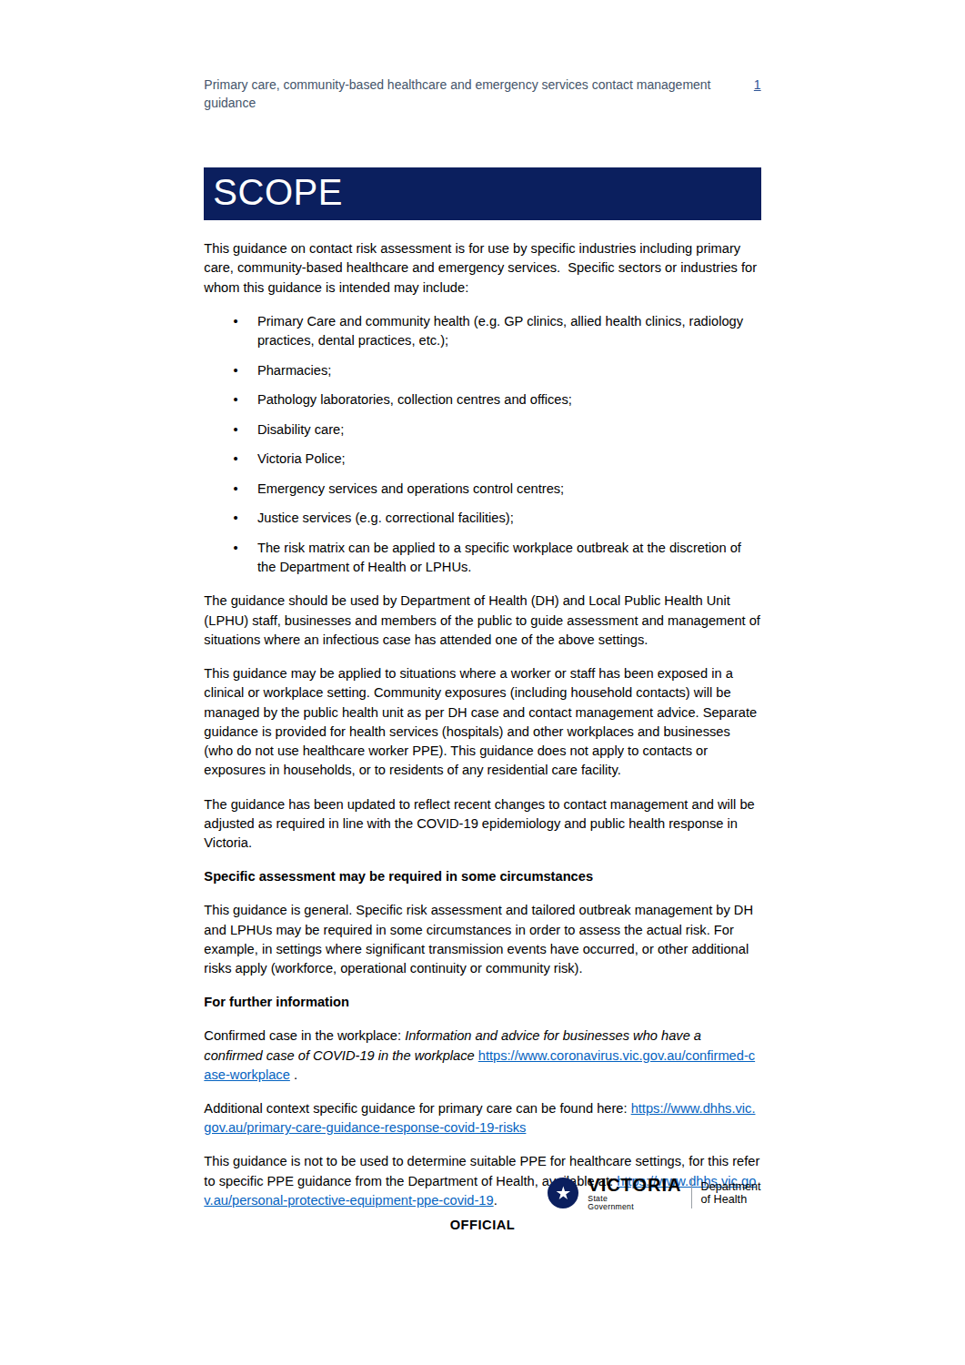Primary care, community-based healthcare and emergency services contact management guidance
1
SCOPE
This guidance on contact risk assessment is for use by specific industries including primary care, community-based healthcare and emergency services. Specific sectors or industries for whom this guidance is intended may include:
Primary Care and community health (e.g. GP clinics, allied health clinics, radiology practices, dental practices, etc.);
Pharmacies;
Pathology laboratories, collection centres and offices;
Disability care;
Victoria Police;
Emergency services and operations control centres;
Justice services (e.g. correctional facilities);
The risk matrix can be applied to a specific workplace outbreak at the discretion of the Department of Health or LPHUs.
The guidance should be used by Department of Health (DH) and Local Public Health Unit (LPHU) staff, businesses and members of the public to guide assessment and management of situations where an infectious case has attended one of the above settings.
This guidance may be applied to situations where a worker or staff has been exposed in a clinical or workplace setting. Community exposures (including household contacts) will be managed by the public health unit as per DH case and contact management advice. Separate guidance is provided for health services (hospitals) and other workplaces and businesses (who do not use healthcare worker PPE). This guidance does not apply to contacts or exposures in households, or to residents of any residential care facility.
The guidance has been updated to reflect recent changes to contact management and will be adjusted as required in line with the COVID-19 epidemiology and public health response in Victoria.
Specific assessment may be required in some circumstances
This guidance is general. Specific risk assessment and tailored outbreak management by DH and LPHUs may be required in some circumstances in order to assess the actual risk. For example, in settings where significant transmission events have occurred, or other additional risks apply (workforce, operational continuity or community risk).
For further information
Confirmed case in the workplace: Information and advice for businesses who have a confirmed case of COVID-19 in the workplace https://www.coronavirus.vic.gov.au/confirmed-case-workplace .
Additional context specific guidance for primary care can be found here: https://www.dhhs.vic.gov.au/primary-care-guidance-response-covid-19-risks
This guidance is not to be used to determine suitable PPE for healthcare settings, for this refer to specific PPE guidance from the Department of Health, available at: https://www.dhhs.vic.gov.au/personal-protective-equipment-ppe-covid-19.
VICTORIA
State
Government
Department
of Health
OFFICIAL